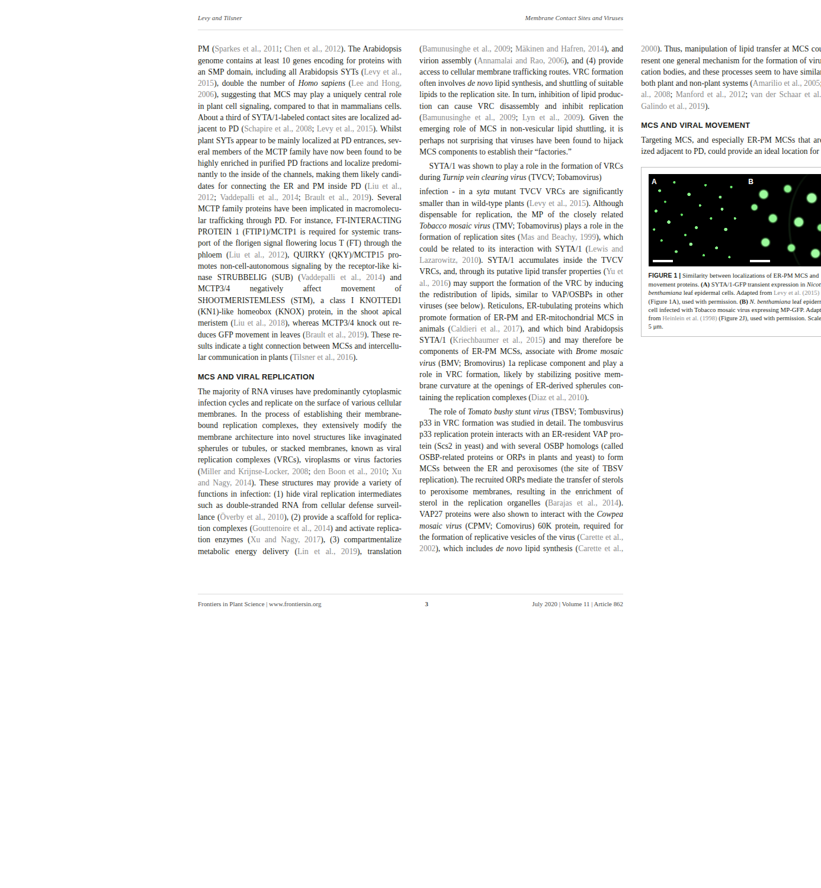Levy and Tilsner
Membrane Contact Sites and Viruses
PM (Sparkes et al., 2011; Chen et al., 2012). The Arabidopsis genome contains at least 10 genes encoding for proteins with an SMP domain, including all Arabidopsis SYTs (Levy et al., 2015), double the number of Homo sapiens (Lee and Hong, 2006), suggesting that MCS may play a uniquely central role in plant cell signaling, compared to that in mammalians cells. About a third of SYTA/1-labeled contact sites are localized adjacent to PD (Schapire et al., 2008; Levy et al., 2015). Whilst plant SYTs appear to be mainly localized at PD entrances, several members of the MCTP family have now been found to be highly enriched in purified PD fractions and localize predominantly to the inside of the channels, making them likely candidates for connecting the ER and PM inside PD (Liu et al., 2012; Vaddepalli et al., 2014; Brault et al., 2019). Several MCTP family proteins have been implicated in macromolecular trafficking through PD. For instance, FT-INTERACTING PROTEIN 1 (FTIP1)/MCTP1 is required for systemic transport of the florigen signal flowering locus T (FT) through the phloem (Liu et al., 2012), QUIRKY (QKY)/MCTP15 promotes non-cell-autonomous signaling by the receptor-like kinase STRUBBELIG (SUB) (Vaddepalli et al., 2014) and MCTP3/4 negatively affect movement of SHOOTMERISTEMLESS (STM), a class I KNOTTED1 (KN1)-like homeobox (KNOX) protein, in the shoot apical meristem (Liu et al., 2018), whereas MCTP3/4 knock out reduces GFP movement in leaves (Brault et al., 2019). These results indicate a tight connection between MCSs and intercellular communication in plants (Tilsner et al., 2016).
MCS and Viral Replication
The majority of RNA viruses have predominantly cytoplasmic infection cycles and replicate on the surface of various cellular membranes. In the process of establishing their membrane-bound replication complexes, they extensively modify the membrane architecture into novel structures like invaginated spherules or tubules, or stacked membranes, known as viral replication complexes (VRCs), viroplasms or virus factories (Miller and Krijnse-Locker, 2008; den Boon et al., 2010; Xu and Nagy, 2014). These structures may provide a variety of functions in infection: (1) hide viral replication intermediates such as double-stranded RNA from cellular defense surveillance (Överby et al., 2010), (2) provide a scaffold for replication complexes (Gouttenoire et al., 2014) and activate replication enzymes (Xu and Nagy, 2017), (3) compartmentalize metabolic energy delivery (Lin et al., 2019), translation (Bamunusinghe et al., 2009; Mäkinen and Hafren, 2014), and virion assembly (Annamalai and Rao, 2006), and (4) provide access to cellular membrane trafficking routes. VRC formation often involves de novo lipid synthesis, and shuttling of suitable lipids to the replication site. In turn, inhibition of lipid production can cause VRC disassembly and inhibit replication (Bamunusinghe et al., 2009; Lyn et al., 2009). Given the emerging role of MCS in non-vesicular lipid shuttling, it is perhaps not surprising that viruses have been found to hijack MCS components to establish their “factories.”
SYTA/1 was shown to play a role in the formation of VRCs during Turnip vein clearing virus (TVCV; Tobamovirus)
infection - in a syta mutant TVCV VRCs are significantly smaller than in wild-type plants (Levy et al., 2015). Although dispensable for replication, the MP of the closely related Tobacco mosaic virus (TMV; Tobamovirus) plays a role in the formation of replication sites (Mas and Beachy, 1999), which could be related to its interaction with SYTA/1 (Lewis and Lazarowitz, 2010). SYTA/1 accumulates inside the TVCV VRCs, and, through its putative lipid transfer properties (Yu et al., 2016) may support the formation of the VRC by inducing the redistribution of lipids, similar to VAP/OSBPs in other viruses (see below). Reticulons, ER-tubulating proteins which promote formation of ER-PM and ER-mitochondrial MCS in animals (Caldieri et al., 2017), and which bind Arabidopsis SYTA/1 (Kriechbaumer et al., 2015) and may therefore be components of ER-PM MCSs, associate with Brome mosaic virus (BMV; Bromovirus) 1a replicase component and play a role in VRC formation, likely by stabilizing positive membrane curvature at the openings of ER-derived spherules containing the replication complexes (Diaz et al., 2010).
The role of Tomato bushy stunt virus (TBSV; Tombusvirus) p33 in VRC formation was studied in detail. The tombusvirus p33 replication protein interacts with an ER-resident VAP protein (Scs2 in yeast) and with several OSBP homologs (called OSBP-related proteins or ORPs in plants and yeast) to form MCSs between the ER and peroxisomes (the site of TBSV replication). The recruited ORPs mediate the transfer of sterols to peroxisome membranes, resulting in the enrichment of sterol in the replication organelles (Barajas et al., 2014). VAP27 proteins were also shown to interact with the Cowpea mosaic virus (CPMV; Comovirus) 60K protein, required for the formation of replicative vesicles of the virus (Carette et al., 2002), which includes de novo lipid synthesis (Carette et al., 2000). Thus, manipulation of lipid transfer at MCS could represent one general mechanism for the formation of virus replication bodies, and these processes seem to have similarities in both plant and non-plant systems (Amarilio et al., 2005; Lev et al., 2008; Manford et al., 2012; van der Schaar et al., 2016; Galindo et al., 2019).
MCS and Viral Movement
Targeting MCS, and especially ER-PM MCSs that are localized adjacent to PD, could provide an ideal location for viruses
A
B
FIGURE 1 | Similarity between localizations of ER-PM MCS and movement proteins. (A) SYTA/1-GFP transient expression in Nicotiana benthamiana leaf epidermal cells. Adapted from Levy et al. (2015) (Figure 1A), used with permission. (B) N. benthamiana leaf epidermal cell infected with Tobacco mosaic virus expressing MP-GFP. Adapted from Heinlein et al. (1998) (Figure 2J), used with permission. Scale bars, 5 μm.
Frontiers in Plant Science | www.frontiersin.org
3
July 2020 | Volume 11 | Article 862